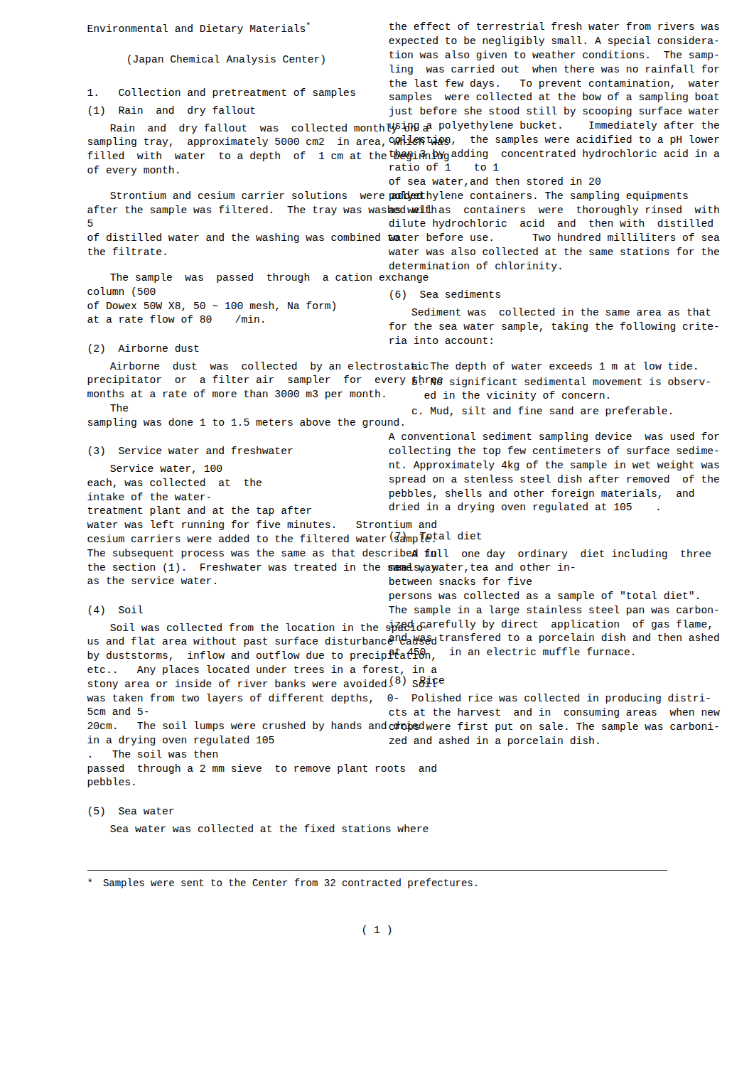Environmental and Dietary Materials*
(Japan Chemical Analysis Center)
1. Collection and pretreatment of samples
(1) Rain and dry fallout
Rain and dry fallout was collected monthly on a sampling tray, approximately 5000 cm2 in area, which was filled with water to a depth of 1 cm at the beginning of every month.
Strontium and cesium carrier solutions were added after the sample was filtered. The tray was washed with 5 of distilled water and the washing was combined to the filtrate.
The sample was passed through a cation exchange column (500 of Dowex 50W X8, 50 ~ 100 mesh, Na form) at a rate flow of 80 /min.
(2) Airborne dust
Airborne dust was collected by an electrostatic precipitator or a filter air sampler for every three months at a rate of more than 3000 m3 per month. The sampling was done 1 to 1.5 meters above the ground.
(3) Service water and freshwater
Service water, 100 each, was collected at the intake of the water-treatment plant and at the tap after water was left running for five minutes. Strontium and cesium carriers were added to the filtered water sample. The subsequent process was the same as that described in the section (1). Freshwater was treated in the same way as the service water.
(4) Soil
Soil was collected from the location in the spacio- us and flat area without past surface disturbance caused by duststorms, inflow and outflow due to precipitation, etc.. Any places located under trees in a forest, in a stony area or inside of river banks were avoided. Soil was taken from two layers of different depths, 0-5cm and 5-20cm. The soil lumps were crushed by hands and dried in a drying oven regulated 105 . The soil was then passed through a 2 mm sieve to remove plant roots and pebbles.
(5) Sea water
Sea water was collected at the fixed stations where
the effect of terrestrial fresh water from rivers was expected to be negligibly small. A special considera- tion was also given to weather conditions. The samp- ling was carried out when there was no rainfall for the last few days. To prevent contamination, water samples were collected at the bow of a sampling boat just before she stood still by scooping surface water using a polyethylene bucket. Immediately after the collection, the samples were acidified to a pH lower than 3 by adding concentrated hydrochloric acid in a ratio of 1 to 1 of sea water,and then stored in 20 polyethylene containers. The sampling equipments as well as containers were thoroughly rinsed with dilute hydrochloric acid and then with distilled water before use. Two hundred milliliters of sea water was also collected at the same stations for the determination of chlorinity.
(6) Sea sediments
Sediment was collected in the same area as that for the sea water sample, taking the following crite- ria into account:
a. The depth of water exceeds 1 m at low tide.
b. No significant sedimental movement is observ- ed in the vicinity of concern.
c. Mud, silt and fine sand are preferable.
A conventional sediment sampling device was used for collecting the top few centimeters of surface sedime- nt. Approximately 4kg of the sample in wet weight was spread on a stenless steel dish after removed of the pebbles, shells and other foreign materials, and dried in a drying oven regulated at 105 .
(7) Total diet
A full one day ordinary diet including three meals, water,tea and other in-between snacks for five persons was collected as a sample of "total diet". The sample in a large stainless steel pan was carbon- ized carefully by direct application of gas flame, and was transfered to a porcelain dish and then ashed at 450 in an electric muffle furnace.
(8) Rice
Polished rice was collected in producing distri- cts at the harvest and in consuming areas when new crops were first put on sale. The sample was carboni- zed and ashed in a porcelain dish.
*Samples were sent to the Center from 32 contracted prefectures.
( 1 )